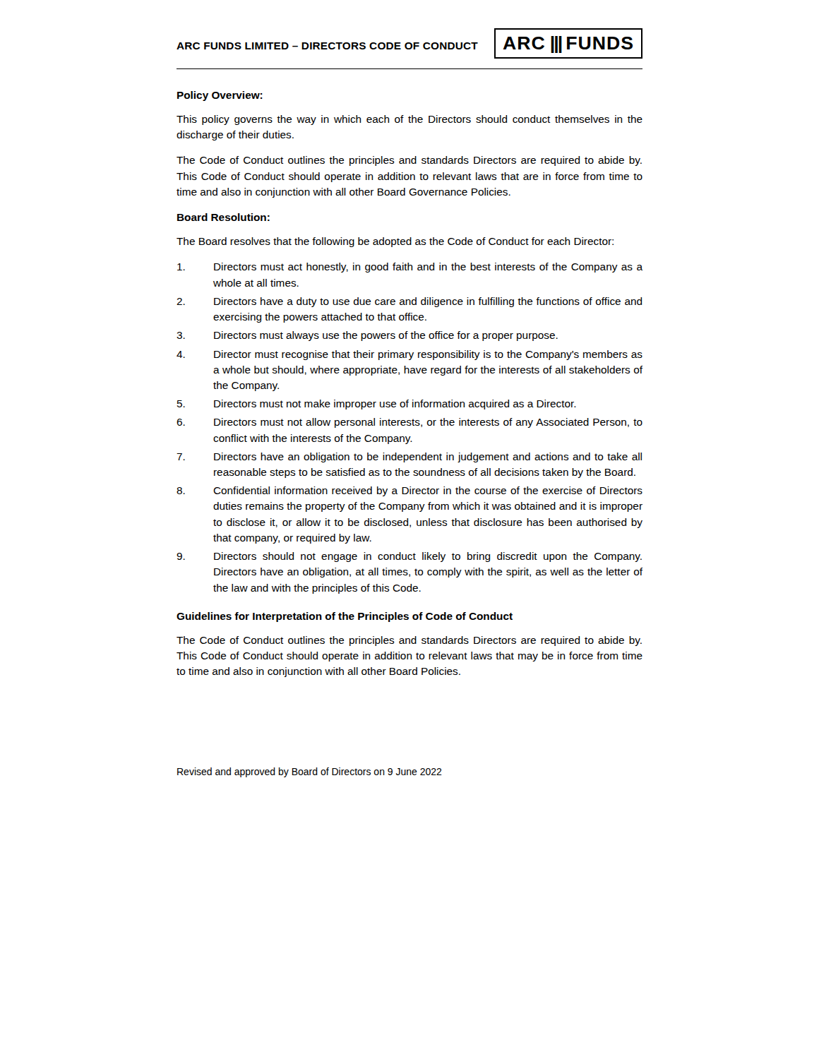ARC FUNDS LIMITED – DIRECTORS CODE OF CONDUCT
ARC|||FUNDS
Policy Overview:
This policy governs the way in which each of the Directors should conduct themselves in the discharge of their duties.
The Code of Conduct outlines the principles and standards Directors are required to abide by. This Code of Conduct should operate in addition to relevant laws that are in force from time to time and also in conjunction with all other Board Governance Policies.
Board Resolution:
The Board resolves that the following be adopted as the Code of Conduct for each Director:
Directors must act honestly, in good faith and in the best interests of the Company as a whole at all times.
Directors have a duty to use due care and diligence in fulfilling the functions of office and exercising the powers attached to that office.
Directors must always use the powers of the office for a proper purpose.
Director must recognise that their primary responsibility is to the Company's members as a whole but should, where appropriate, have regard for the interests of all stakeholders of the Company.
Directors must not make improper use of information acquired as a Director.
Directors must not allow personal interests, or the interests of any Associated Person, to conflict with the interests of the Company.
Directors have an obligation to be independent in judgement and actions and to take all reasonable steps to be satisfied as to the soundness of all decisions taken by the Board.
Confidential information received by a Director in the course of the exercise of Directors duties remains the property of the Company from which it was obtained and it is improper to disclose it, or allow it to be disclosed, unless that disclosure has been authorised by that company, or required by law.
Directors should not engage in conduct likely to bring discredit upon the Company. Directors have an obligation, at all times, to comply with the spirit, as well as the letter of the law and with the principles of this Code.
Guidelines for Interpretation of the Principles of Code of Conduct
The Code of Conduct outlines the principles and standards Directors are required to abide by. This Code of Conduct should operate in addition to relevant laws that may be in force from time to time and also in conjunction with all other Board Policies.
Revised and approved by Board of Directors on 9 June 2022